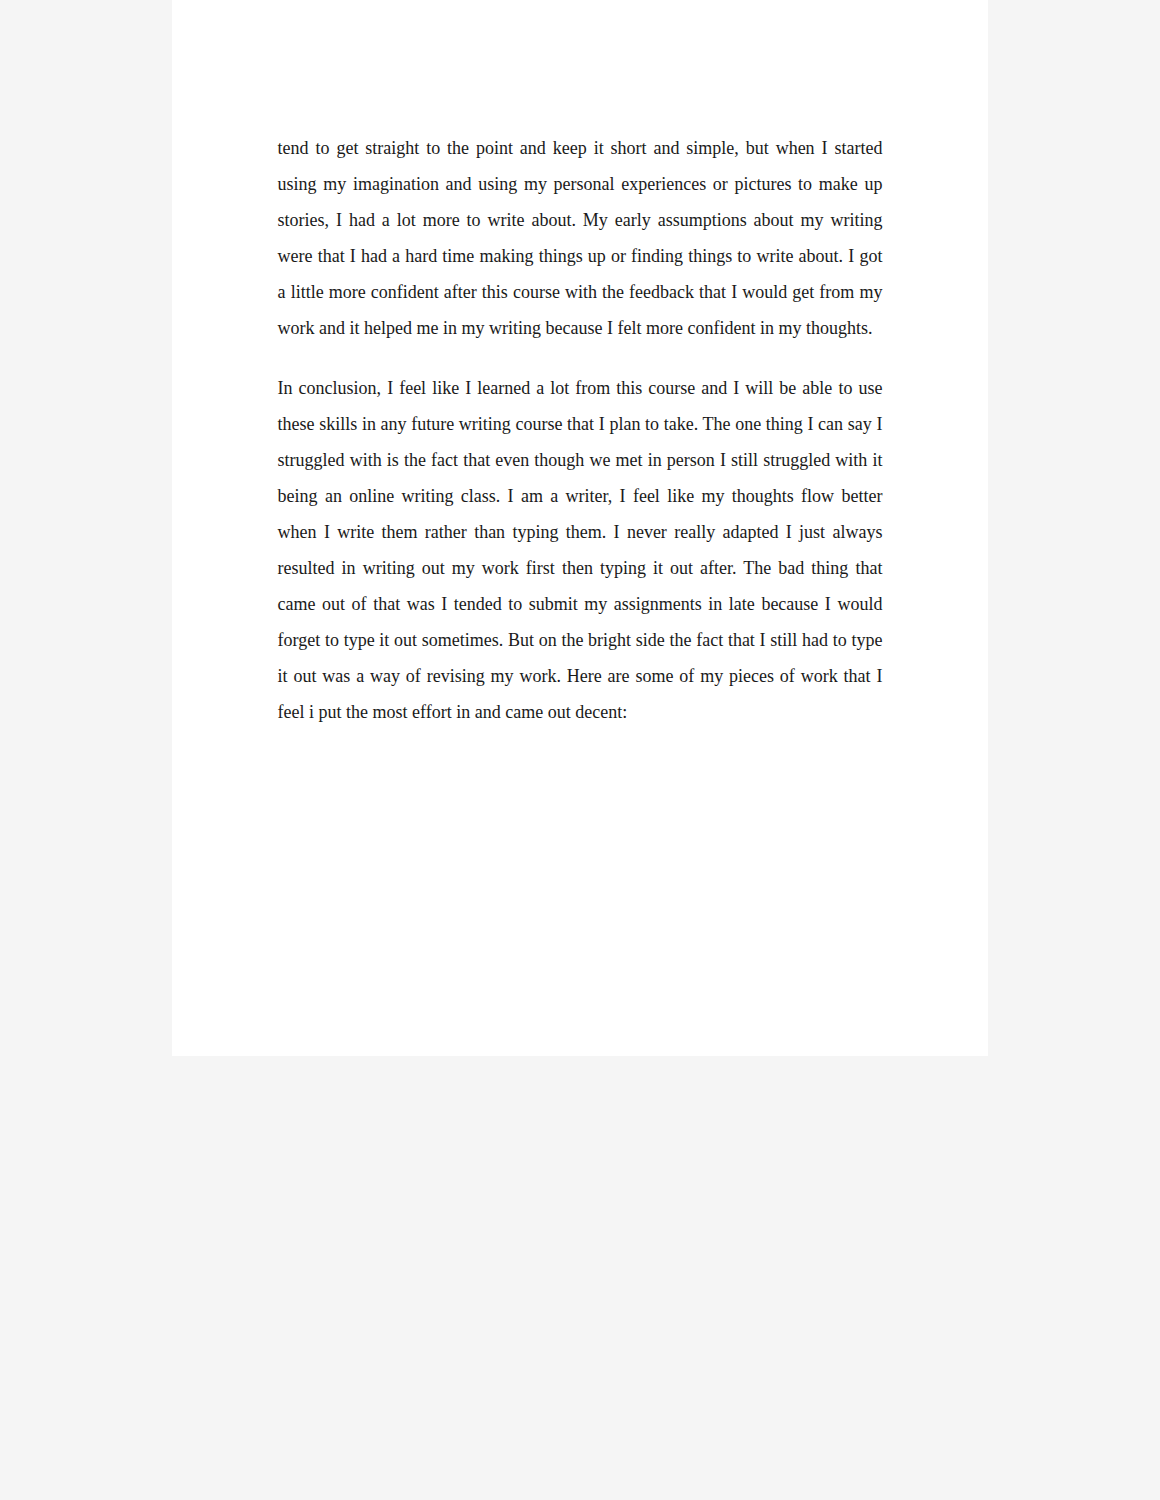tend to get straight to the point and keep it short and simple, but when I started using my imagination and using my personal experiences or pictures to make up stories, I had a lot more to write about. My early assumptions about my writing were that I had a hard time making things up or finding things to write about. I got a little more confident after this course with the feedback that I would get from my work and it helped me in my writing because I felt more confident in my thoughts.
In conclusion, I feel like I learned a lot from this course and I will be able to use these skills in any future writing course that I plan to take. The one thing I can say I struggled with is the fact that even though we met in person I still struggled with it being an online writing class. I am a writer, I feel like my thoughts flow better when I write them rather than typing them. I never really adapted I just always resulted in writing out my work first then typing it out after. The bad thing that came out of that was I tended to submit my assignments in late because I would forget to type it out sometimes. But on the bright side the fact that I still had to type it out was a way of revising my work. Here are some of my pieces of work that I feel i put the most effort in and came out decent: